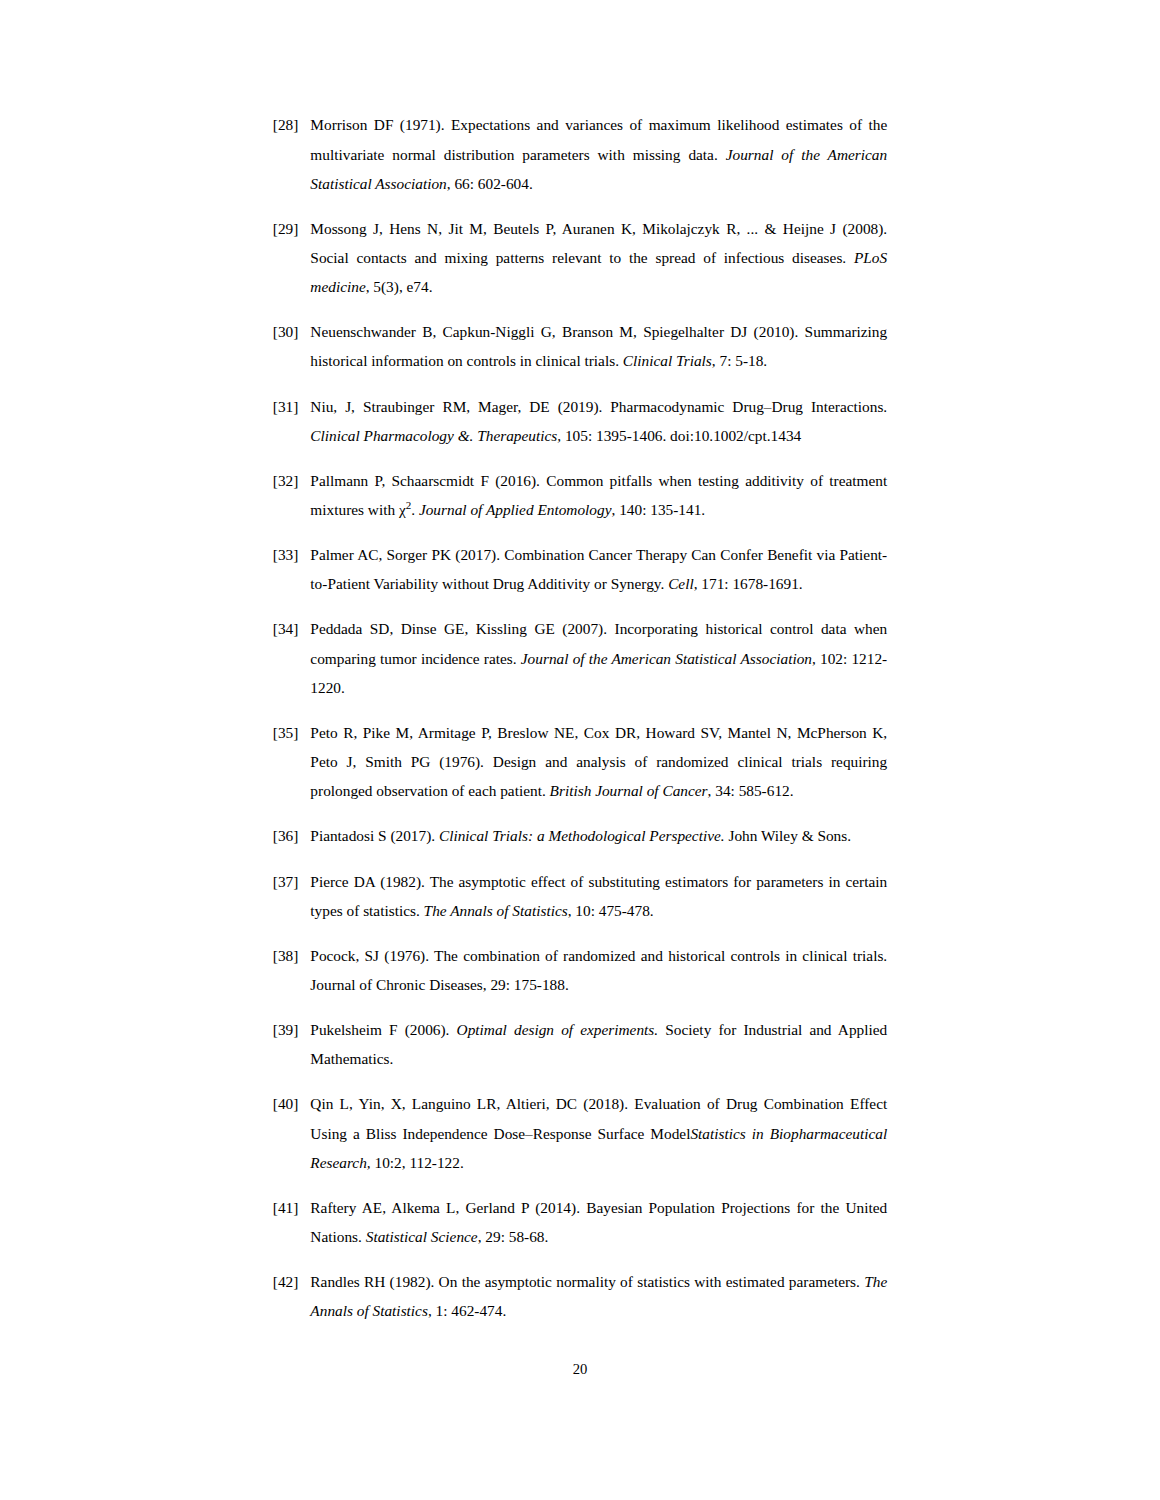[28] Morrison DF (1971). Expectations and variances of maximum likelihood estimates of the multivariate normal distribution parameters with missing data. Journal of the American Statistical Association, 66: 602-604.
[29] Mossong J, Hens N, Jit M, Beutels P, Auranen K, Mikolajczyk R, ... & Heijne J (2008). Social contacts and mixing patterns relevant to the spread of infectious diseases. PLoS medicine, 5(3), e74.
[30] Neuenschwander B, Capkun-Niggli G, Branson M, Spiegelhalter DJ (2010). Summarizing historical information on controls in clinical trials. Clinical Trials, 7: 5-18.
[31] Niu, J, Straubinger RM, Mager, DE (2019). Pharmacodynamic Drug–Drug Interactions. Clinical Pharmacology &. Therapeutics, 105: 1395-1406. doi:10.1002/cpt.1434
[32] Pallmann P, Schaarscmidt F (2016). Common pitfalls when testing additivity of treatment mixtures with χ2. Journal of Applied Entomology, 140: 135-141.
[33] Palmer AC, Sorger PK (2017). Combination Cancer Therapy Can Confer Benefit via Patient-to-Patient Variability without Drug Additivity or Synergy. Cell, 171: 1678-1691.
[34] Peddada SD, Dinse GE, Kissling GE (2007). Incorporating historical control data when comparing tumor incidence rates. Journal of the American Statistical Association, 102: 1212-1220.
[35] Peto R, Pike M, Armitage P, Breslow NE, Cox DR, Howard SV, Mantel N, McPherson K, Peto J, Smith PG (1976). Design and analysis of randomized clinical trials requiring prolonged observation of each patient. British Journal of Cancer, 34: 585-612.
[36] Piantadosi S (2017). Clinical Trials: a Methodological Perspective. John Wiley & Sons.
[37] Pierce DA (1982). The asymptotic effect of substituting estimators for parameters in certain types of statistics. The Annals of Statistics, 10: 475-478.
[38] Pocock, SJ (1976). The combination of randomized and historical controls in clinical trials. Journal of Chronic Diseases, 29: 175-188.
[39] Pukelsheim F (2006). Optimal design of experiments. Society for Industrial and Applied Mathematics.
[40] Qin L, Yin, X, Languino LR, Altieri, DC (2018). Evaluation of Drug Combination Effect Using a Bliss Independence Dose–Response Surface ModelStatistics in Biopharmaceutical Research, 10:2, 112-122.
[41] Raftery AE, Alkema L, Gerland P (2014). Bayesian Population Projections for the United Nations. Statistical Science, 29: 58-68.
[42] Randles RH (1982). On the asymptotic normality of statistics with estimated parameters. The Annals of Statistics, 1: 462-474.
20